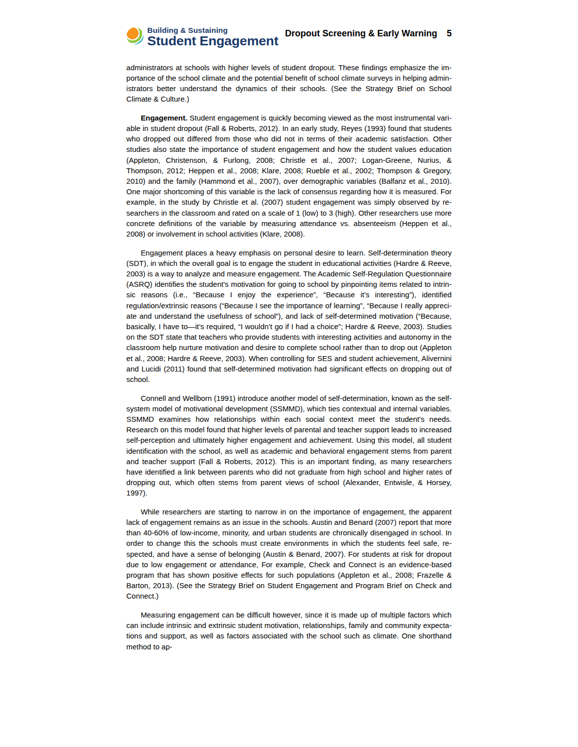Building & Sustaining
Student Engagement
Dropout Screening & Early Warning 5
administrators at schools with higher levels of student dropout. These findings emphasize the importance of the school climate and the potential benefit of school climate surveys in helping administrators better understand the dynamics of their schools. (See the Strategy Brief on School Climate & Culture.)
Engagement. Student engagement is quickly becoming viewed as the most instrumental variable in student dropout (Fall & Roberts, 2012). In an early study, Reyes (1993) found that students who dropped out differed from those who did not in terms of their academic satisfaction. Other studies also state the importance of student engagement and how the student values education (Appleton, Christenson, & Furlong, 2008; Christle et al., 2007; Logan-Greene, Nurius, & Thompson, 2012; Heppen et al., 2008; Klare, 2008; Rueble et al., 2002; Thompson & Gregory, 2010) and the family (Hammond et al., 2007), over demographic variables (Balfanz et al., 2010). One major shortcoming of this variable is the lack of consensus regarding how it is measured. For example, in the study by Christle et al. (2007) student engagement was simply observed by researchers in the classroom and rated on a scale of 1 (low) to 3 (high). Other researchers use more concrete definitions of the variable by measuring attendance vs. absenteeism (Heppen et al., 2008) or involvement in school activities (Klare, 2008).
Engagement places a heavy emphasis on personal desire to learn. Self-determination theory (SDT), in which the overall goal is to engage the student in educational activities (Hardre & Reeve, 2003) is a way to analyze and measure engagement. The Academic Self-Regulation Questionnaire (ASRQ) identifies the student’s motivation for going to school by pinpointing items related to intrinsic reasons (i.e., “Because I enjoy the experience”, “Because it’s interesting”), identified regulation/extrinsic reasons (“Because I see the importance of learning”, “Because I really appreciate and understand the usefulness of school”), and lack of self-determined motivation (“Because, basically, I have to—it’s required, “I wouldn’t go if I had a choice”; Hardre & Reeve, 2003). Studies on the SDT state that teachers who provide students with interesting activities and autonomy in the classroom help nurture motivation and desire to complete school rather than to drop out (Appleton et al., 2008; Hardre & Reeve, 2003). When controlling for SES and student achievement, Alivernini and Lucidi (2011) found that self-determined motivation had significant effects on dropping out of school.
Connell and Wellborn (1991) introduce another model of self-determination, known as the self-system model of motivational development (SSMMD), which ties contextual and internal variables. SSMMD examines how relationships within each social context meet the student’s needs. Research on this model found that higher levels of parental and teacher support leads to increased self-perception and ultimately higher engagement and achievement. Using this model, all student identification with the school, as well as academic and behavioral engagement stems from parent and teacher support (Fall & Roberts, 2012). This is an important finding, as many researchers have identified a link between parents who did not graduate from high school and higher rates of dropping out, which often stems from parent views of school (Alexander, Entwisle, & Horsey, 1997).
While researchers are starting to narrow in on the importance of engagement, the apparent lack of engagement remains as an issue in the schools. Austin and Benard (2007) report that more than 40-60% of low-income, minority, and urban students are chronically disengaged in school. In order to change this the schools must create environments in which the students feel safe, respected, and have a sense of belonging (Austin & Benard, 2007). For students at risk for dropout due to low engagement or attendance, For example, Check and Connect is an evidence-based program that has shown positive effects for such populations (Appleton et al., 2008; Frazelle & Barton, 2013). (See the Strategy Brief on Student Engagement and Program Brief on Check and Connect.)
Measuring engagement can be difficult however, since it is made up of multiple factors which can include intrinsic and extrinsic student motivation, relationships, family and community expectations and support, as well as factors associated with the school such as climate. One shorthand method to ap-